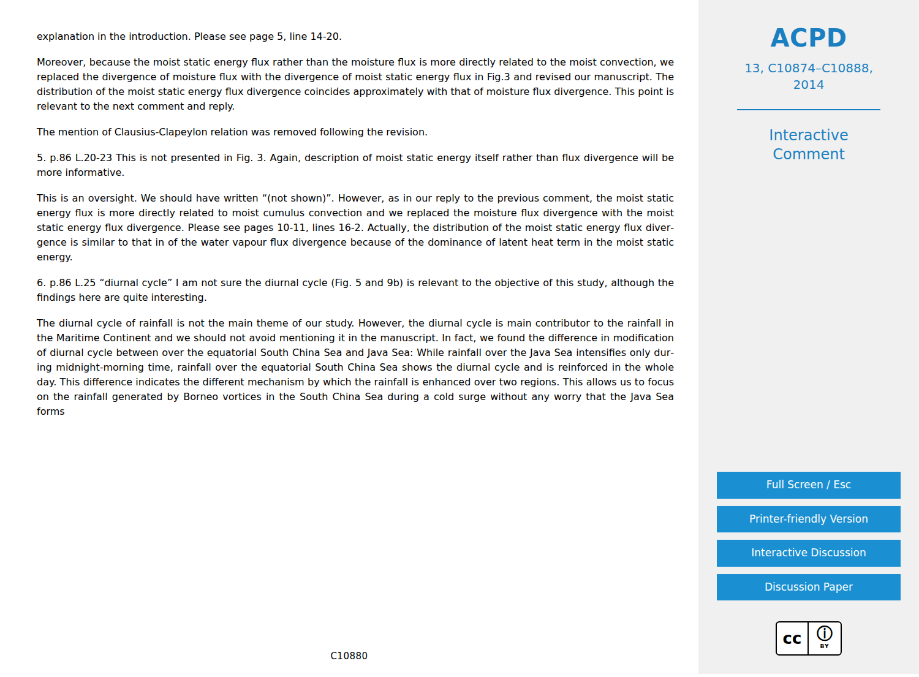explanation in the introduction. Please see page 5, line 14-20.
Moreover, because the moist static energy flux rather than the moisture flux is more directly related to the moist convection, we replaced the divergence of moisture flux with the divergence of moist static energy flux in Fig.3 and revised our manuscript. The distribution of the moist static energy flux divergence coincides approximately with that of moisture flux divergence. This point is relevant to the next comment and reply.
The mention of Clausius-Clapeylon relation was removed following the revision.
5. p.86 L.20-23 This is not presented in Fig. 3. Again, description of moist static energy itself rather than flux divergence will be more informative.
This is an oversight. We should have written “(not shown)”. However, as in our reply to the previous comment, the moist static energy flux is more directly related to moist cumulus convection and we replaced the moisture flux divergence with the moist static energy flux divergence. Please see pages 10-11, lines 16-2. Actually, the distribution of the moist static energy flux divergence is similar to that in of the water vapour flux divergence because of the dominance of latent heat term in the moist static energy.
6. p.86 L.25 “diurnal cycle” I am not sure the diurnal cycle (Fig. 5 and 9b) is relevant to the objective of this study, although the findings here are quite interesting.
The diurnal cycle of rainfall is not the main theme of our study. However, the diurnal cycle is main contributor to the rainfall in the Maritime Continent and we should not avoid mentioning it in the manuscript. In fact, we found the difference in modification of diurnal cycle between over the equatorial South China Sea and Java Sea: While rainfall over the Java Sea intensifies only during midnight-morning time, rainfall over the equatorial South China Sea shows the diurnal cycle and is reinforced in the whole day. This difference indicates the different mechanism by which the rainfall is enhanced over two regions. This allows us to focus on the rainfall generated by Borneo vortices in the South China Sea during a cold surge without any worry that the Java Sea forms
C10880
ACPD
13, C10874–C10888,
2014
Interactive
Comment
Full Screen / Esc Printer-friendly Version Interactive Discussion Discussion Paper
cc
ⓘ BY